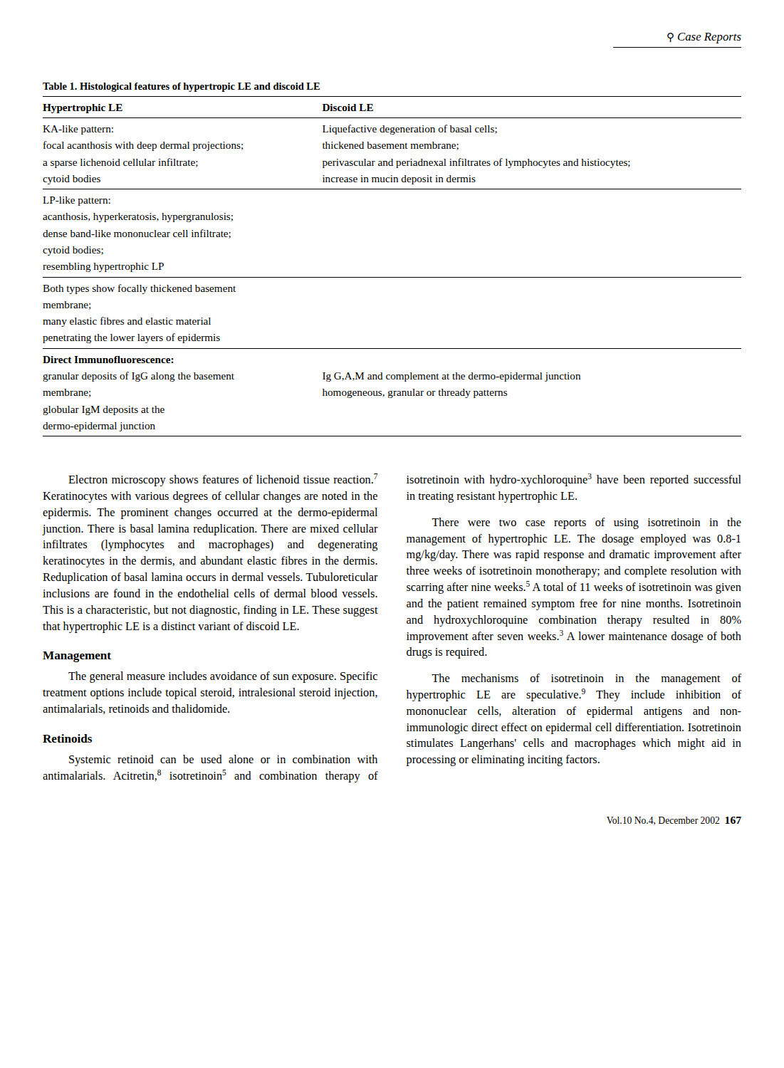⚲Case Reports
Table 1. Histological features of hypertropic LE and discoid LE
| Hypertrophic LE | Discoid LE |
| --- | --- |
| KA-like pattern: | Liquefactive degeneration of basal cells; |
| focal acanthosis with deep dermal projections; | thickened basement membrane; |
| a sparse lichenoid cellular infiltrate; | perivascular and periadnexal infiltrates of lymphocytes and histiocytes; |
| cytoid bodies | increase in mucin deposit in dermis |
| LP-like pattern: | |
| acanthosis, hyperkeratosis, hypergranulosis; | |
| dense band-like mononuclear cell infiltrate; | |
| cytoid bodies; | |
| resembling hypertrophic LP | |
| Both types show focally thickened basement | |
| membrane; | |
| many elastic fibres and elastic material | |
| penetrating the lower layers of epidermis | |
| Direct Immunofluorescence: | |
| granular deposits of IgG along the basement | Ig G,A,M and complement at the dermo-epidermal junction |
| membrane; | homogeneous, granular or thready patterns |
| globular IgM deposits at the | |
| dermo-epidermal junction | |
Electron microscopy shows features of lichenoid tissue reaction.7 Keratinocytes with various degrees of cellular changes are noted in the epidermis. The prominent changes occurred at the dermo-epidermal junction. There is basal lamina reduplication. There are mixed cellular infiltrates (lymphocytes and macrophages) and degenerating keratinocytes in the dermis, and abundant elastic fibres in the dermis. Reduplication of basal lamina occurs in dermal vessels. Tubuloreticular inclusions are found in the endothelial cells of dermal blood vessels. This is a characteristic, but not diagnostic, finding in LE. These suggest that hypertrophic LE is a distinct variant of discoid LE.
Management
The general measure includes avoidance of sun exposure. Specific treatment options include topical steroid, intralesional steroid injection, antimalarials, retinoids and thalidomide.
Retinoids
Systemic retinoid can be used alone or in combination with antimalarials. Acitretin,8 isotretinoin5 and combination therapy of isotretinoin with hydro-xychloroquine3 have been reported successful in treating resistant hypertrophic LE.
There were two case reports of using isotretinoin in the management of hypertrophic LE. The dosage employed was 0.8-1 mg/kg/day. There was rapid response and dramatic improvement after three weeks of isotretinoin monotherapy; and complete resolution with scarring after nine weeks.5 A total of 11 weeks of isotretinoin was given and the patient remained symptom free for nine months. Isotretinoin and hydroxychloroquine combination therapy resulted in 80% improvement after seven weeks.3 A lower maintenance dosage of both drugs is required.
The mechanisms of isotretinoin in the management of hypertrophic LE are speculative.9 They include inhibition of mononuclear cells, alteration of epidermal antigens and non-immunologic direct effect on epidermal cell differentiation. Isotretinoin stimulates Langerhans' cells and macrophages which might aid in processing or eliminating inciting factors.
Vol.10 No.4, December 2002 167